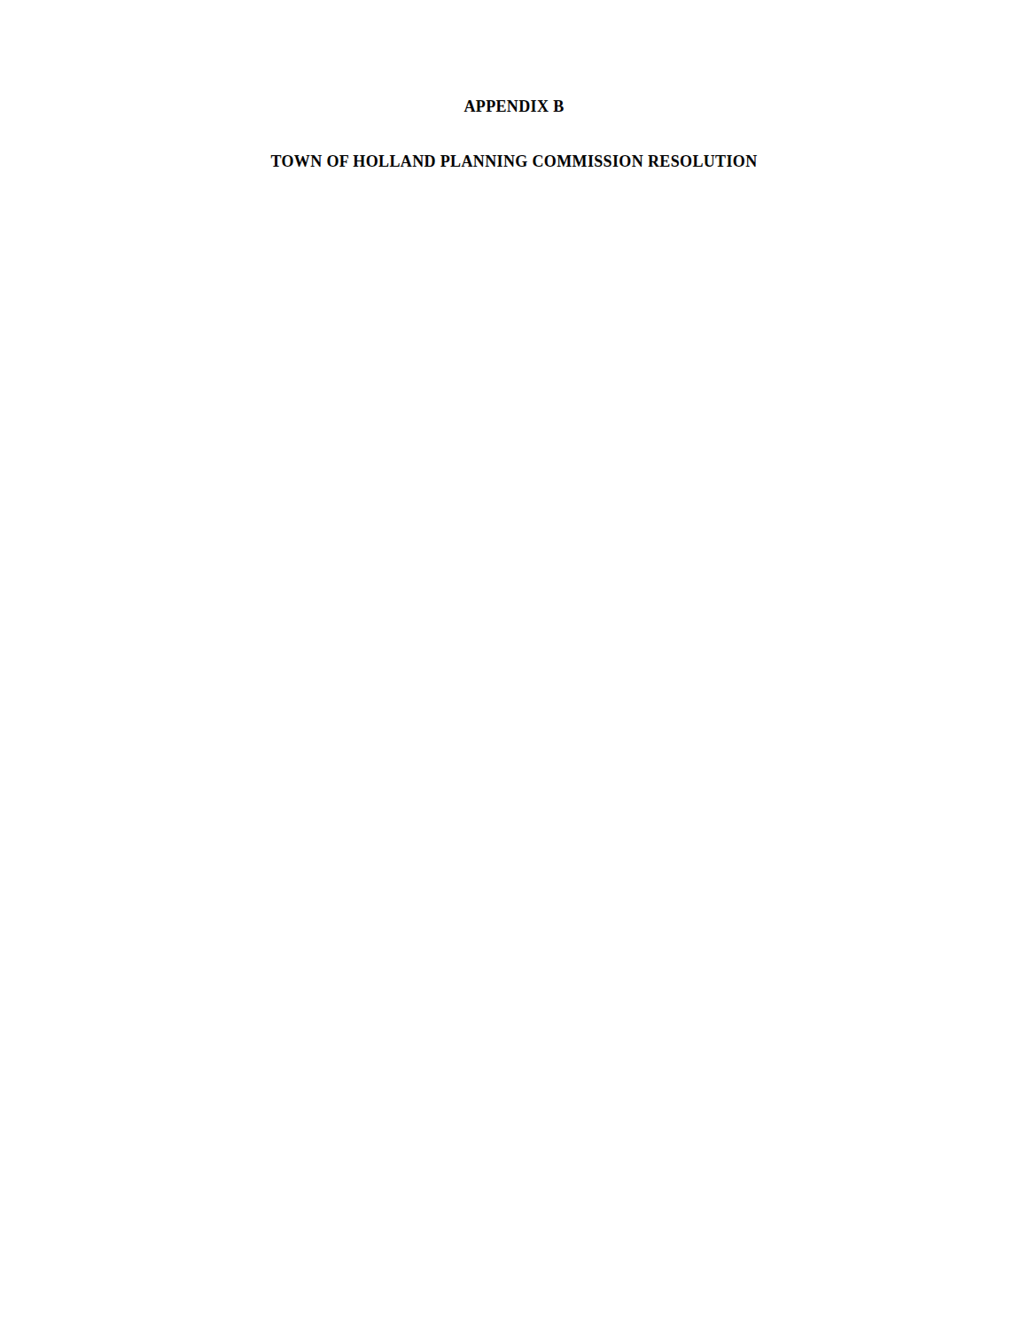APPENDIX B
TOWN OF HOLLAND PLANNING COMMISSION RESOLUTION